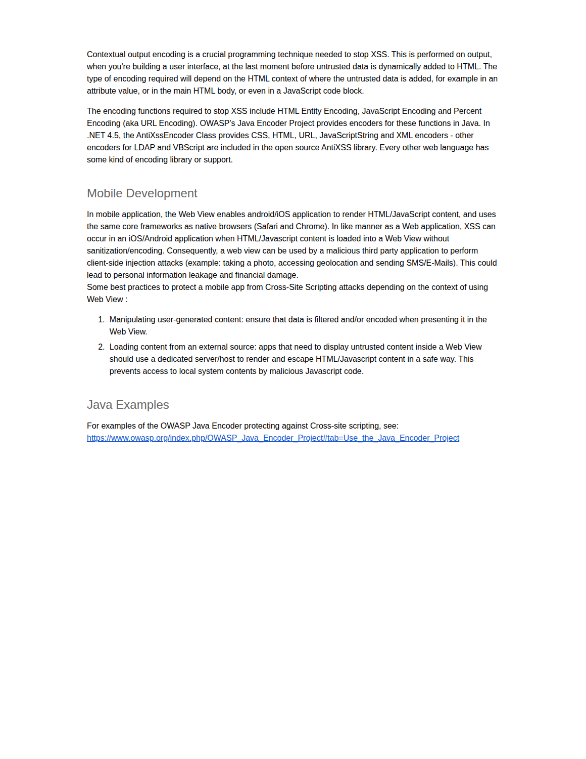Contextual output encoding is a crucial programming technique needed to stop XSS. This is performed on output, when you're building a user interface, at the last moment before untrusted data is dynamically added to HTML. The type of encoding required will depend on the HTML context of where the untrusted data is added, for example in an attribute value, or in the main HTML body, or even in a JavaScript code block.
The encoding functions required to stop XSS include HTML Entity Encoding, JavaScript Encoding and Percent Encoding (aka URL Encoding). OWASP's Java Encoder Project provides encoders for these functions in Java. In .NET 4.5, the AntiXssEncoder Class provides CSS, HTML, URL, JavaScriptString and XML encoders - other encoders for LDAP and VBScript are included in the open source AntiXSS library. Every other web language has some kind of encoding library or support.
Mobile Development
In mobile application, the Web View enables android/iOS application to render HTML/JavaScript content, and uses the same core frameworks as native browsers (Safari and Chrome). In like manner as a Web application, XSS can occur in an iOS/Android application when HTML/Javascript content is loaded into a Web View without sanitization/encoding. Consequently, a web view can be used by a malicious third party application to perform client-side injection attacks (example: taking a photo, accessing geolocation and sending SMS/E-Mails). This could lead to personal information leakage and financial damage.
Some best practices to protect a mobile app from Cross-Site Scripting attacks depending on the context of using Web View :
Manipulating user-generated content: ensure that data is filtered and/or encoded when presenting it in the Web View.
Loading content from an external source: apps that need to display untrusted content inside a Web View should use a dedicated server/host to render and escape HTML/Javascript content in a safe way. This prevents access to local system contents by malicious Javascript code.
Java Examples
For examples of the OWASP Java Encoder protecting against Cross-site scripting, see:
https://www.owasp.org/index.php/OWASP_Java_Encoder_Project#tab=Use_the_Java_Encoder_Project